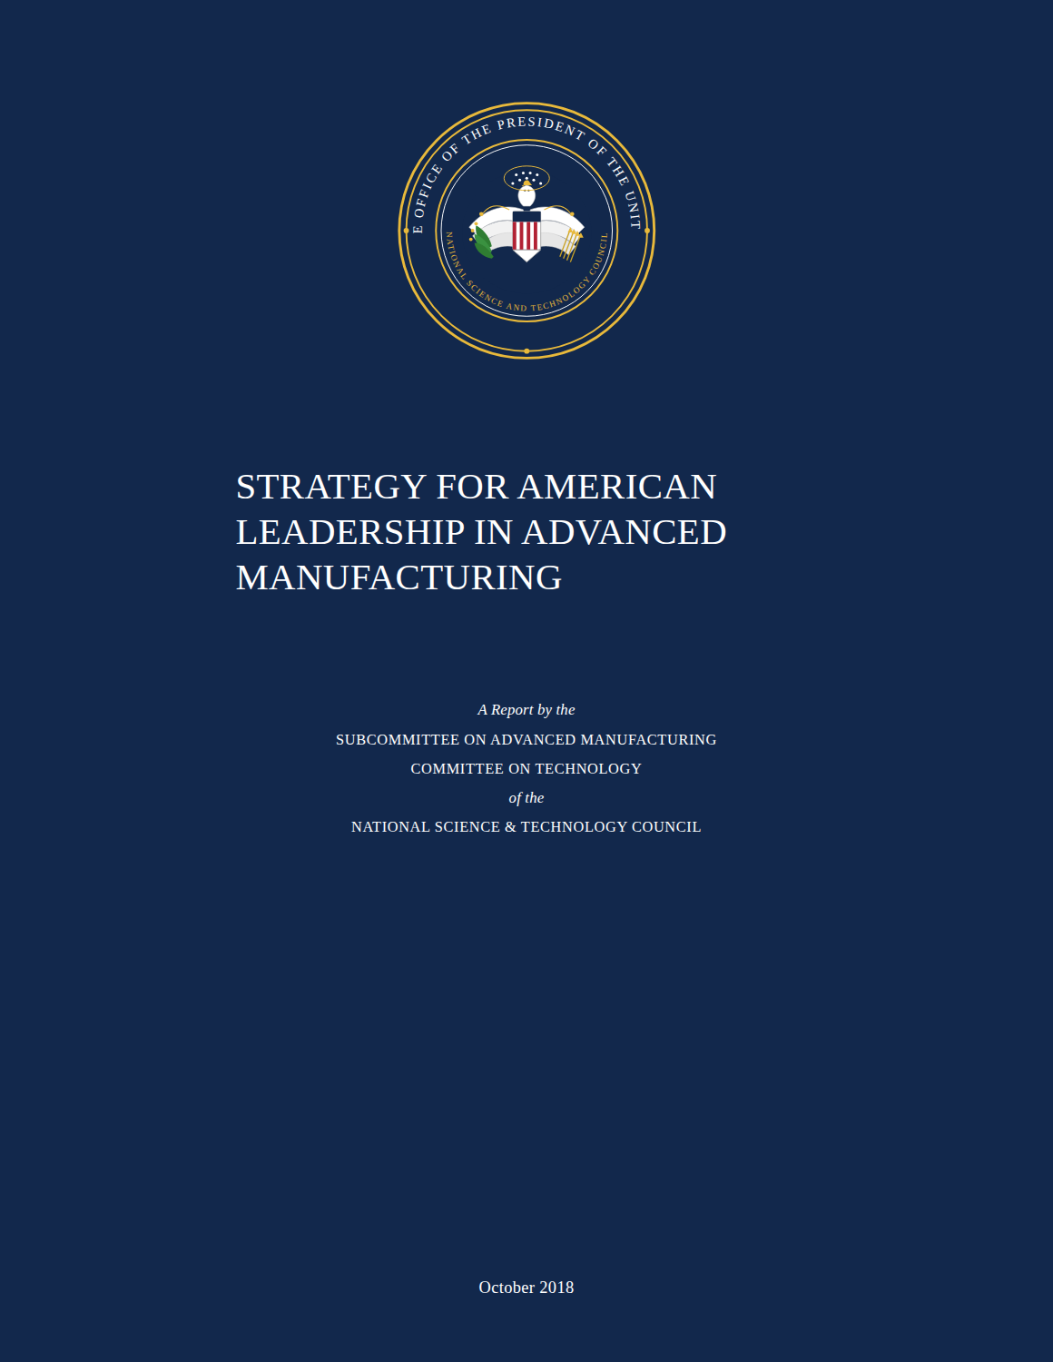EXECUTIVE OFFICE OF THE PRESIDENT OF THE UNITED STATES NATIONAL SCIENCE AND TECHNOLOGY COUNCIL
STRATEGY FOR AMERICAN LEADERSHIP IN ADVANCED MANUFACTURING
A Report by the
SUBCOMMITTEE ON ADVANCED MANUFACTURING
COMMITTEE ON TECHNOLOGY
of the
NATIONAL SCIENCE & TECHNOLOGY COUNCIL
October 2018